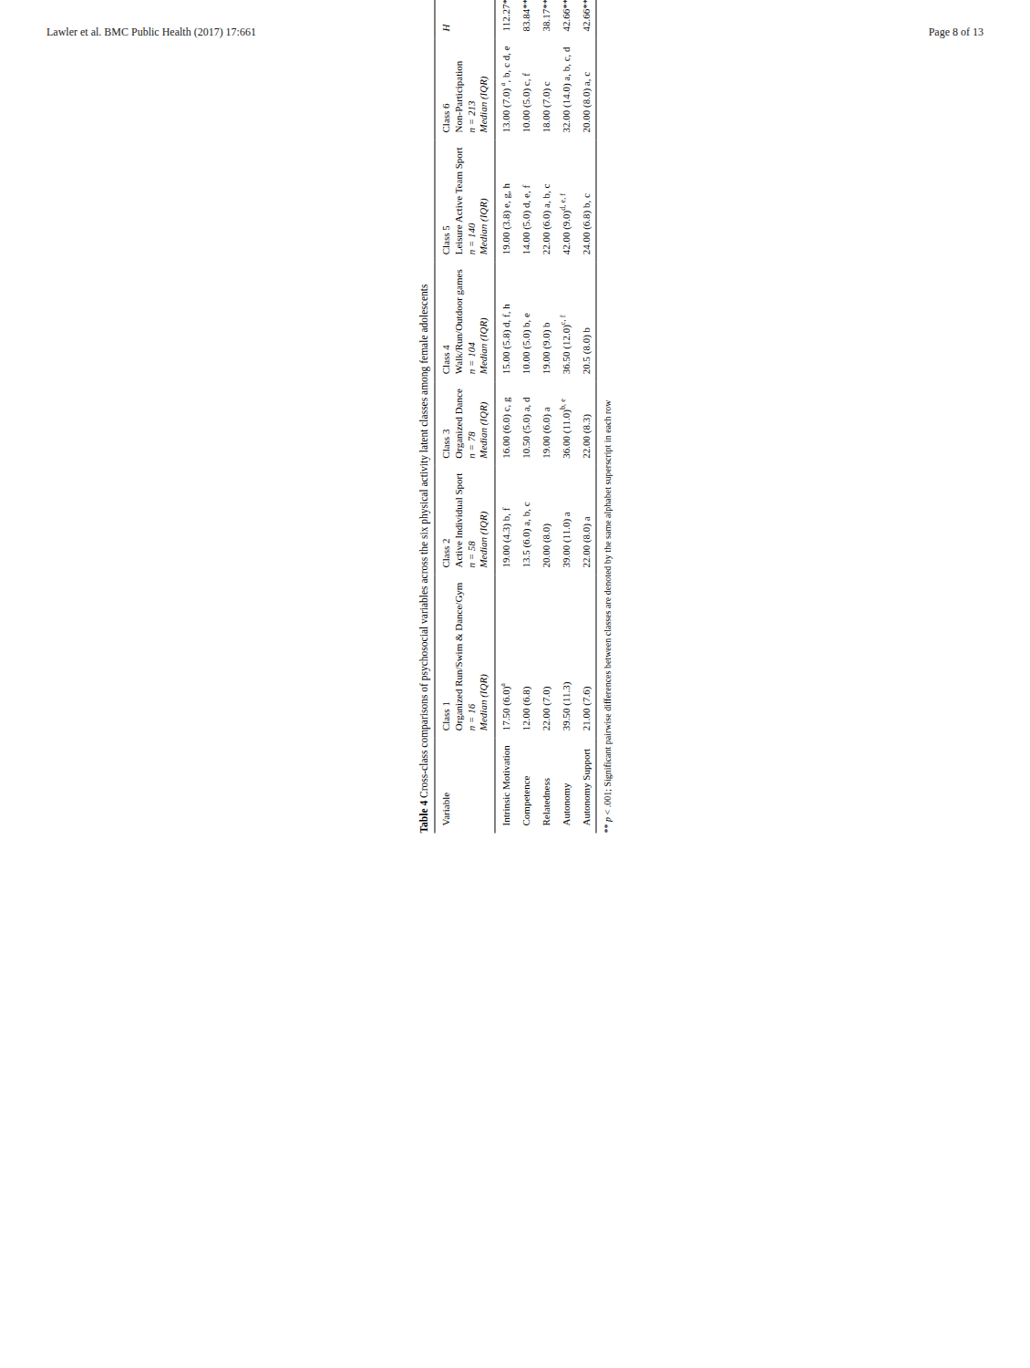Lawler et al. BMC Public Health (2017) 17:661
Page 8 of 13
Table 4 Cross-class comparisons of psychosocial variables across the six physical activity latent classes among female adolescents
| Variable | Class 1 Organized Run/Swim & Dance/Gym n = 16 Median (IQR) | Class 2 Active Individual Sport n = 58 Median (IQR) | Class 3 Organized Dance n = 78 Median (IQR) | Class 4 Walk/Run/Outdoor games n = 104 Median (IQR) | Class 5 Leisure Active Team Sport n = 140 Median (IQR) | Class 6 Non-Participation n = 213 Median (IQR) | H | n 2 p |
| --- | --- | --- | --- | --- | --- | --- | --- | --- |
| Intrinsic Motivation | 17.50 (6.0) a | 19.00 (4.3) b, f | 16.00 (6.0) c, g | 15.00 (5.8) d, f, h | 19.00 (3.8) e, g, h | 13.00 (7.0) a , b, c d, e | 112.27** | .18 |
| Competence | 12.00 (6.8) | 13.5 (6.0) a, b, c | 10.50 (5.0) a, d | 10.00 (5.0) b, e | 14.00 (5.0) d, e, f | 10.00 (5.0) c, f | 83.84** | .14 |
| Relatedness | 22.00 (7.0) | 20.00 (8.0) | 19.00 (6.0) a | 19.00 (9.0) b | 22.00 (6.0) a, b, c | 18.00 (7.0) c | 38.17** | .05 |
| Autonomy | 39.50 (11.3) | 39.00 (11.0) a | 36.00 (11.0) b, e | 36.50 (12.0) c, f | 42.00 (9.0) d, e, f | 32.00 (14.0) a, b, c, d | 42.66** | .15 |
| Autonomy Support | 21.00 (7.6) | 22.00 (8.0) a | 22.00 (8.3) | 20.5 (8.0) b | 24.00 (6.8) b, c | 20.00 (8.0) a, c | 42.66** | .07 |
** p < .001; Significant pairwise differences between classes are denoted by the same alphabet superscript in each row